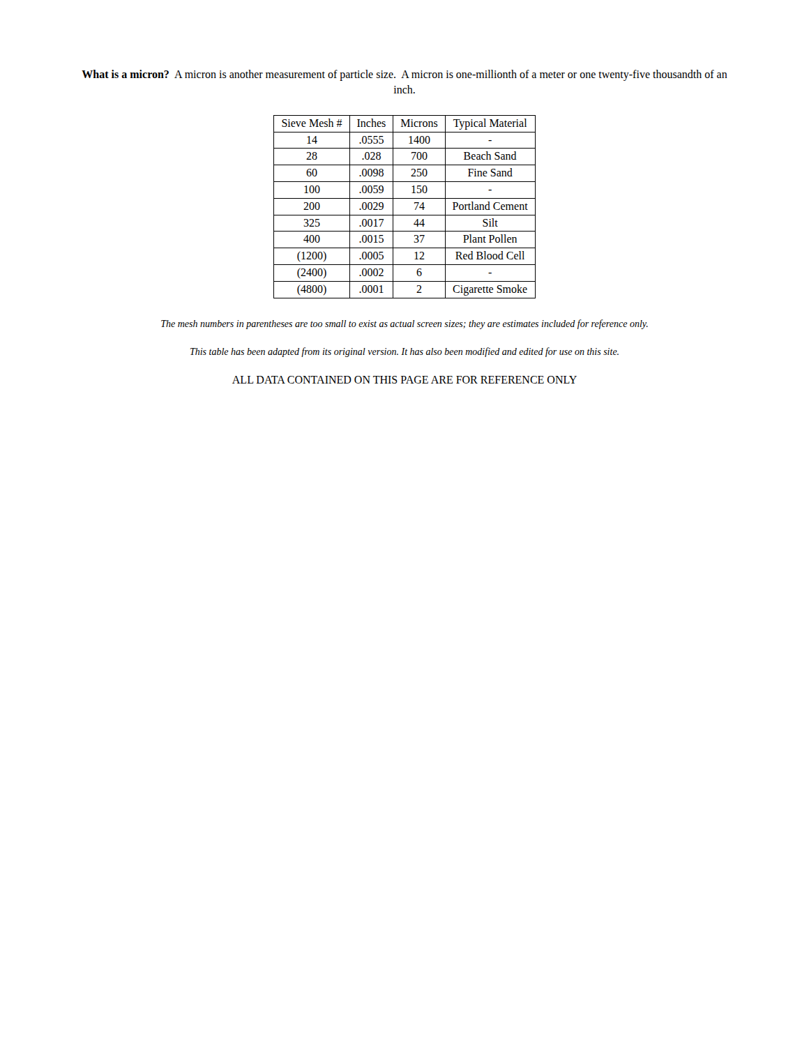What is a micron? A micron is another measurement of particle size. A micron is one-millionth of a meter or one twenty-five thousandth of an inch.
| Sieve Mesh # | Inches | Microns | Typical Material |
| --- | --- | --- | --- |
| 14 | .0555 | 1400 | - |
| 28 | .028 | 700 | Beach Sand |
| 60 | .0098 | 250 | Fine Sand |
| 100 | .0059 | 150 | - |
| 200 | .0029 | 74 | Portland Cement |
| 325 | .0017 | 44 | Silt |
| 400 | .0015 | 37 | Plant Pollen |
| (1200) | .0005 | 12 | Red Blood Cell |
| (2400) | .0002 | 6 | - |
| (4800) | .0001 | 2 | Cigarette Smoke |
The mesh numbers in parentheses are too small to exist as actual screen sizes; they are estimates included for reference only.
This table has been adapted from its original version. It has also been modified and edited for use on this site.
ALL DATA CONTAINED ON THIS PAGE ARE FOR REFERENCE ONLY